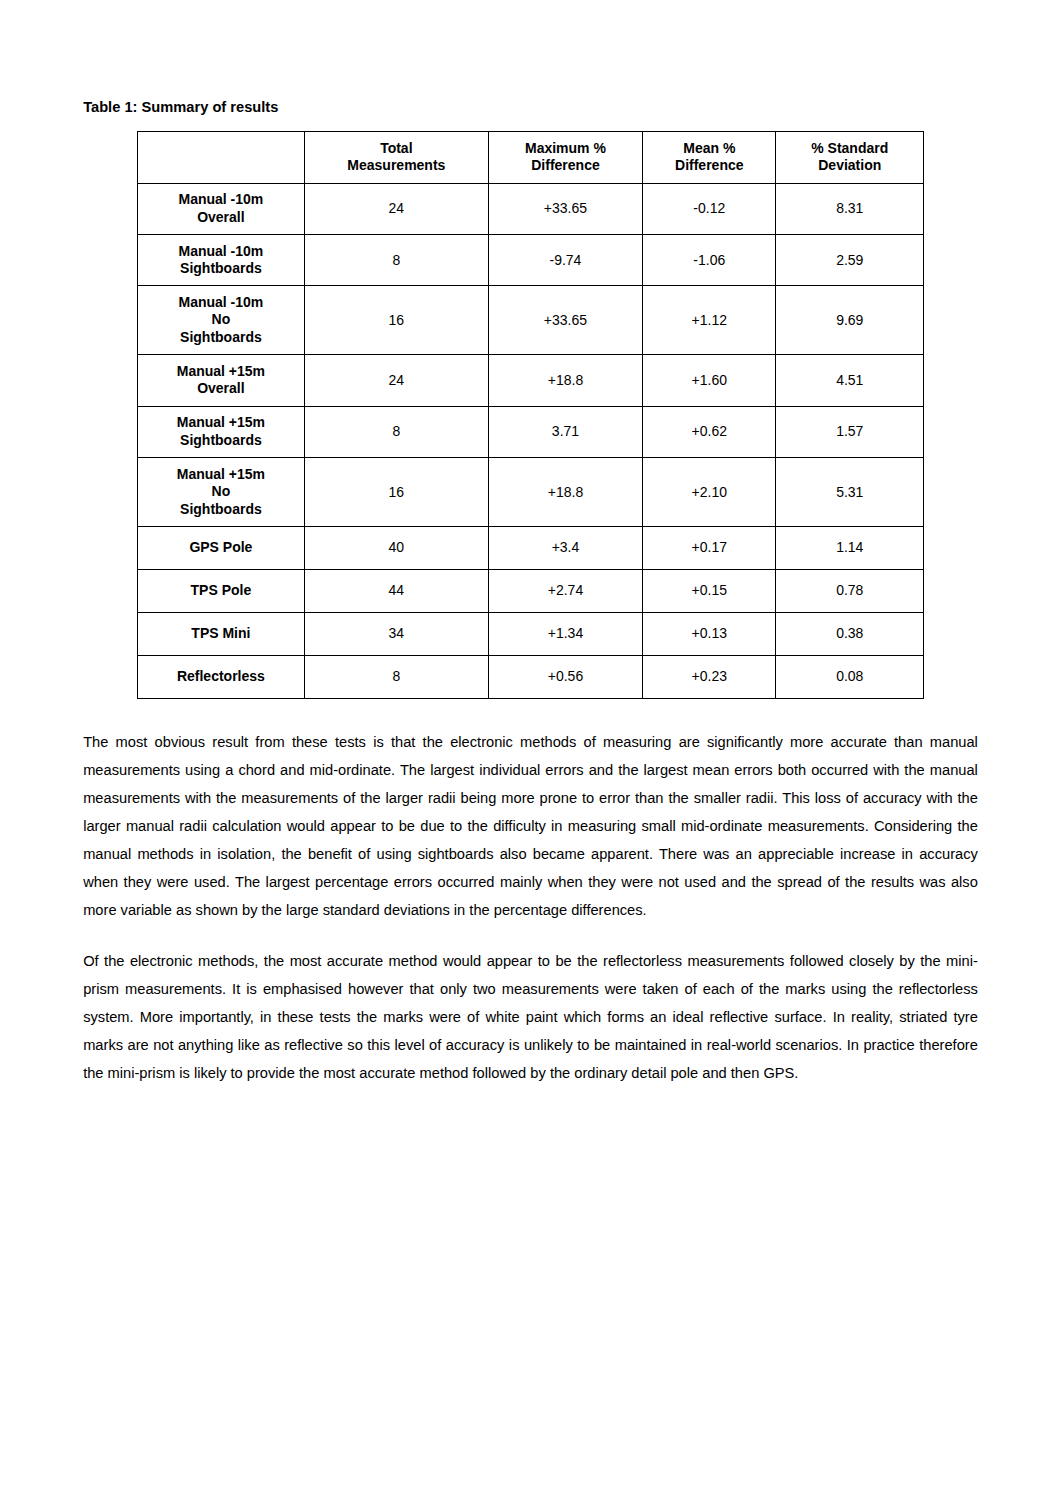Table 1: Summary of results
| | Total Measurements | Maximum % Difference | Mean % Difference | % Standard Deviation |
| --- | --- | --- | --- | --- |
| Manual -10m Overall | 24 | +33.65 | -0.12 | 8.31 |
| Manual -10m Sightboards | 8 | -9.74 | -1.06 | 2.59 |
| Manual -10m No Sightboards | 16 | +33.65 | +1.12 | 9.69 |
| Manual +15m Overall | 24 | +18.8 | +1.60 | 4.51 |
| Manual +15m Sightboards | 8 | 3.71 | +0.62 | 1.57 |
| Manual +15m No Sightboards | 16 | +18.8 | +2.10 | 5.31 |
| GPS Pole | 40 | +3.4 | +0.17 | 1.14 |
| TPS Pole | 44 | +2.74 | +0.15 | 0.78 |
| TPS Mini | 34 | +1.34 | +0.13 | 0.38 |
| Reflectorless | 8 | +0.56 | +0.23 | 0.08 |
The most obvious result from these tests is that the electronic methods of measuring are significantly more accurate than manual measurements using a chord and mid-ordinate. The largest individual errors and the largest mean errors both occurred with the manual measurements with the measurements of the larger radii being more prone to error than the smaller radii. This loss of accuracy with the larger manual radii calculation would appear to be due to the difficulty in measuring small mid-ordinate measurements. Considering the manual methods in isolation, the benefit of using sightboards also became apparent. There was an appreciable increase in accuracy when they were used. The largest percentage errors occurred mainly when they were not used and the spread of the results was also more variable as shown by the large standard deviations in the percentage differences.
Of the electronic methods, the most accurate method would appear to be the reflectorless measurements followed closely by the mini-prism measurements. It is emphasised however that only two measurements were taken of each of the marks using the reflectorless system. More importantly, in these tests the marks were of white paint which forms an ideal reflective surface. In reality, striated tyre marks are not anything like as reflective so this level of accuracy is unlikely to be maintained in real-world scenarios. In practice therefore the mini-prism is likely to provide the most accurate method followed by the ordinary detail pole and then GPS.